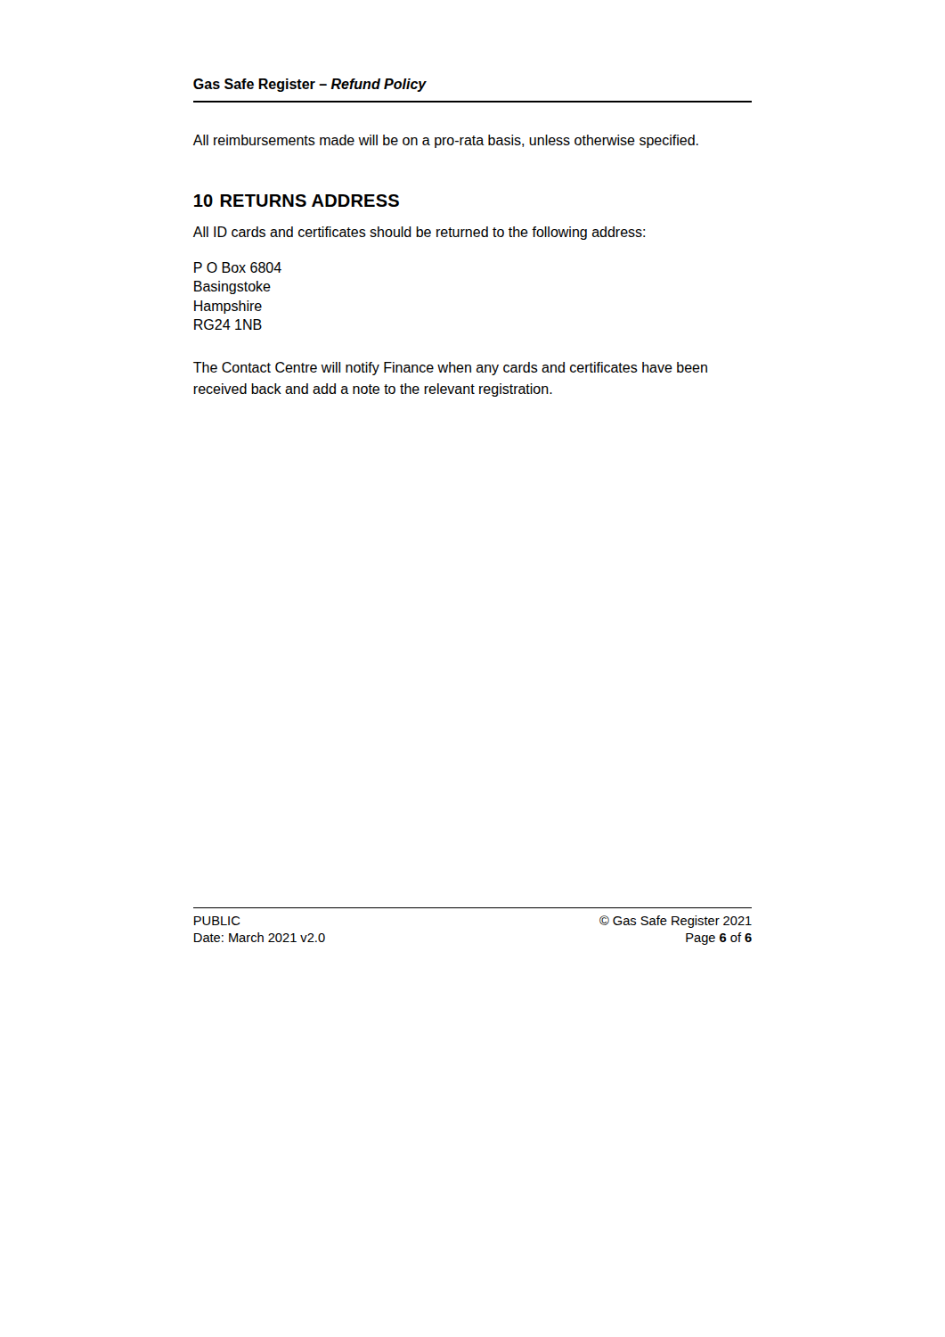Gas Safe Register – Refund Policy
All reimbursements made will be on a pro-rata basis, unless otherwise specified.
10 RETURNS ADDRESS
All ID cards and certificates should be returned to the following address:
P O Box 6804
Basingstoke
Hampshire
RG24 1NB
The Contact Centre will notify Finance when any cards and certificates have been received back and add a note to the relevant registration.
PUBLIC
Date: March 2021 v2.0
© Gas Safe Register 2021
Page 6 of 6